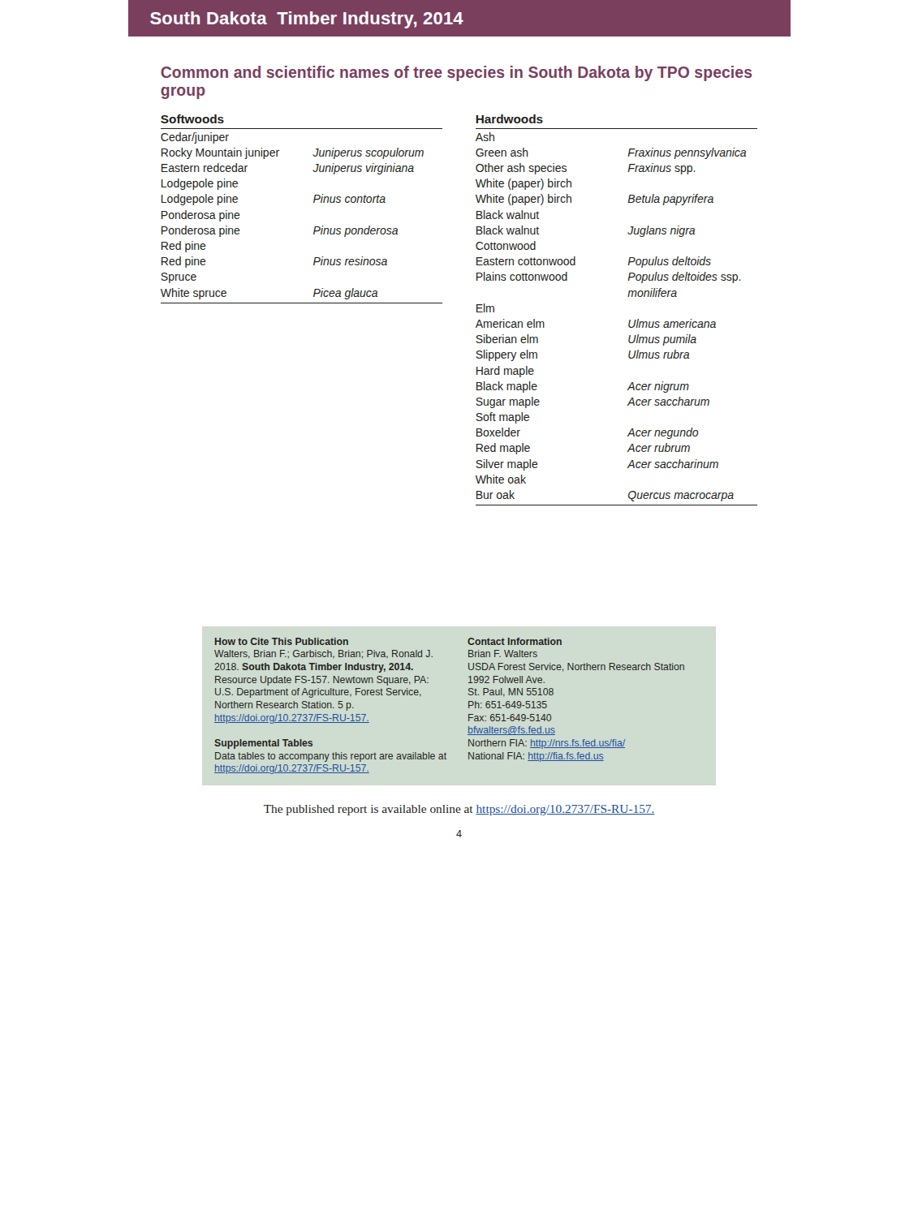South Dakota Timber Industry, 2014
Common and scientific names of tree species in South Dakota by TPO species group
| Softwoods |
| --- |
| Cedar/juniper |
| Rocky Mountain juniper | Juniperus scopulorum |
| Eastern redcedar | Juniperus virginiana |
| Lodgepole pine |
| Lodgepole pine | Pinus contorta |
| Ponderosa pine |
| Ponderosa pine | Pinus ponderosa |
| Red pine |
| Red pine | Pinus resinosa |
| Spruce |
| White spruce | Picea glauca |
| Hardwoods |
| --- |
| Ash |
| Green ash | Fraxinus pennsylvanica |
| Other ash species | Fraxinus spp. |
| White (paper) birch |
| White (paper) birch | Betula papyrifera |
| Black walnut |
| Black walnut | Juglans nigra |
| Cottonwood |
| Eastern cottonwood | Populus deltoids |
| Plains cottonwood | Populus deltoides ssp. |
| | monilifera |
| Elm |
| American elm | Ulmus americana |
| Siberian elm | Ulmus pumila |
| Slippery elm | Ulmus rubra |
| Hard maple |
| Black maple | Acer nigrum |
| Sugar maple | Acer saccharum |
| Soft maple |
| Boxelder | Acer negundo |
| Red maple | Acer rubrum |
| Silver maple | Acer saccharinum |
| White oak |
| Bur oak | Quercus macrocarpa |
How to Cite This Publication
Walters, Brian F.; Garbisch, Brian; Piva, Ronald J. 2018. South Dakota Timber Industry, 2014. Resource Update FS-157. Newtown Square, PA: U.S. Department of Agriculture, Forest Service, Northern Research Station. 5 p. https://doi.org/10.2737/FS-RU-157.
Supplemental Tables
Data tables to accompany this report are available at https://doi.org/10.2737/FS-RU-157.
Contact Information
Brian F. Walters
USDA Forest Service, Northern Research Station
1992 Folwell Ave.
St. Paul, MN 55108
Ph: 651-649-5135
Fax: 651-649-5140
bfwalters@fs.fed.us
Northern FIA: http://nrs.fs.fed.us/fia/
National FIA: http://fia.fs.fed.us
The published report is available online at https://doi.org/10.2737/FS-RU-157.
4